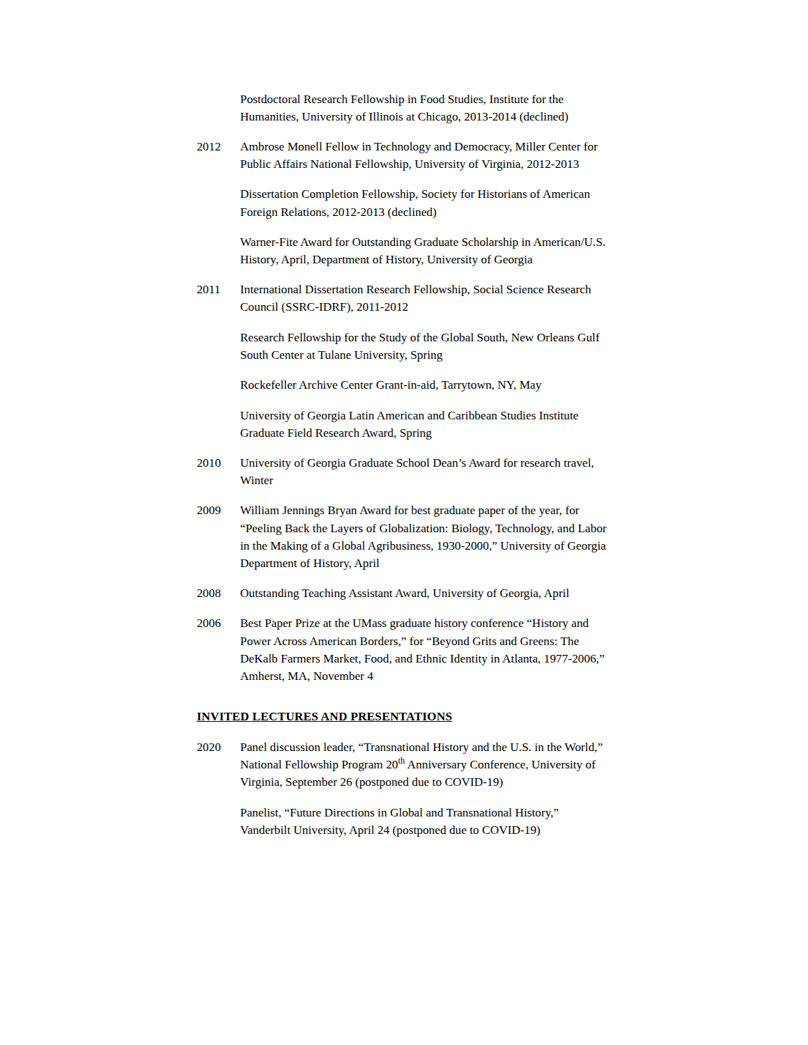Postdoctoral Research Fellowship in Food Studies, Institute for the Humanities, University of Illinois at Chicago, 2013-2014 (declined)
2012
Ambrose Monell Fellow in Technology and Democracy, Miller Center for Public Affairs National Fellowship, University of Virginia, 2012-2013
Dissertation Completion Fellowship, Society for Historians of American Foreign Relations, 2012-2013 (declined)
Warner-Fite Award for Outstanding Graduate Scholarship in American/U.S. History, April, Department of History, University of Georgia
2011
International Dissertation Research Fellowship, Social Science Research Council (SSRC-IDRF), 2011-2012
Research Fellowship for the Study of the Global South, New Orleans Gulf South Center at Tulane University, Spring
Rockefeller Archive Center Grant-in-aid, Tarrytown, NY, May
University of Georgia Latin American and Caribbean Studies Institute Graduate Field Research Award, Spring
2010
University of Georgia Graduate School Dean’s Award for research travel, Winter
2009
William Jennings Bryan Award for best graduate paper of the year, for “Peeling Back the Layers of Globalization: Biology, Technology, and Labor in the Making of a Global Agribusiness, 1930-2000,” University of Georgia Department of History, April
2008
Outstanding Teaching Assistant Award, University of Georgia, April
2006
Best Paper Prize at the UMass graduate history conference “History and Power Across American Borders,” for “Beyond Grits and Greens: The DeKalb Farmers Market, Food, and Ethnic Identity in Atlanta, 1977-2006,” Amherst, MA, November 4
INVITED LECTURES AND PRESENTATIONS
2020
Panel discussion leader, “Transnational History and the U.S. in the World,” National Fellowship Program 20th Anniversary Conference, University of Virginia, September 26 (postponed due to COVID-19)
Panelist, “Future Directions in Global and Transnational History,” Vanderbilt University, April 24 (postponed due to COVID-19)